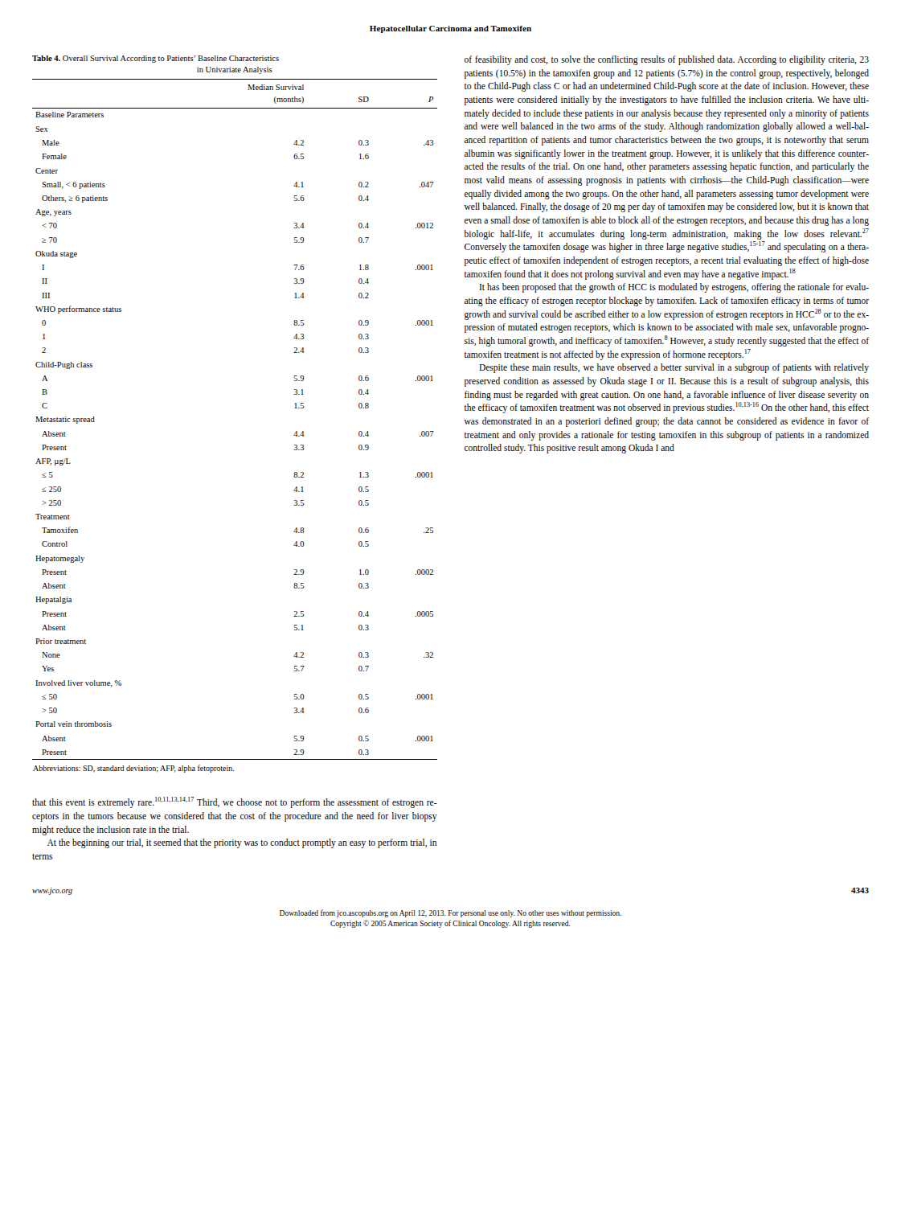Hepatocellular Carcinoma and Tamoxifen
Table 4. Overall Survival According to Patients’ Baseline Characteristics in Univariate Analysis
| | Median Survival (months) | SD | P |
| --- | --- | --- | --- |
| Baseline Parameters | | | |
| Sex | | | |
| Male | 4.2 | 0.3 | .43 |
| Female | 6.5 | 1.6 | |
| Center | | | |
| Small, < 6 patients | 4.1 | 0.2 | .047 |
| Others, ≥ 6 patients | 5.6 | 0.4 | |
| Age, years | | | |
| < 70 | 3.4 | 0.4 | .0012 |
| ≥ 70 | 5.9 | 0.7 | |
| Okuda stage | | | |
| I | 7.6 | 1.8 | .0001 |
| II | 3.9 | 0.4 | |
| III | 1.4 | 0.2 | |
| WHO performance status | | | |
| 0 | 8.5 | 0.9 | .0001 |
| 1 | 4.3 | 0.3 | |
| 2 | 2.4 | 0.3 | |
| Child-Pugh class | | | |
| A | 5.9 | 0.6 | .0001 |
| B | 3.1 | 0.4 | |
| C | 1.5 | 0.8 | |
| Metastatic spread | | | |
| Absent | 4.4 | 0.4 | .007 |
| Present | 3.3 | 0.9 | |
| AFP, µg/L | | | |
| ≤ 5 | 8.2 | 1.3 | .0001 |
| ≤ 250 | 4.1 | 0.5 | |
| > 250 | 3.5 | 0.5 | |
| Treatment | | | |
| Tamoxifen | 4.8 | 0.6 | .25 |
| Control | 4.0 | 0.5 | |
| Hepatomegaly | | | |
| Present | 2.9 | 1.0 | .0002 |
| Absent | 8.5 | 0.3 | |
| Hepatalgia | | | |
| Present | 2.5 | 0.4 | .0005 |
| Absent | 5.1 | 0.3 | |
| Prior treatment | | | |
| None | 4.2 | 0.3 | .32 |
| Yes | 5.7 | 0.7 | |
| Involved liver volume, % | | | |
| ≤ 50 | 5.0 | 0.5 | .0001 |
| > 50 | 3.4 | 0.6 | |
| Portal vein thrombosis | | | |
| Absent | 5.9 | 0.5 | .0001 |
| Present | 2.9 | 0.3 | |
| Abbreviations: SD, standard deviation; AFP, alpha fetoprotein. |
that this event is extremely rare.10,11,13,14,17 Third, we choose not to perform the assessment of estrogen receptors in the tumors because we considered that the cost of the procedure and the need for liver biopsy might reduce the inclusion rate in the trial.
At the beginning our trial, it seemed that the priority was to conduct promptly an easy to perform trial, in terms
of feasibility and cost, to solve the conflicting results of published data. According to eligibility criteria, 23 patients (10.5%) in the tamoxifen group and 12 patients (5.7%) in the control group, respectively, belonged to the Child-Pugh class C or had an undetermined Child-Pugh score at the date of inclusion. However, these patients were considered initially by the investigators to have fulfilled the inclusion criteria. We have ultimately decided to include these patients in our analysis because they represented only a minority of patients and were well balanced in the two arms of the study. Although randomization globally allowed a well-balanced repartition of patients and tumor characteristics between the two groups, it is noteworthy that serum albumin was significantly lower in the treatment group. However, it is unlikely that this difference counteracted the results of the trial. On one hand, other parameters assessing hepatic function, and particularly the most valid means of assessing prognosis in patients with cirrhosis—the Child-Pugh classification—were equally divided among the two groups. On the other hand, all parameters assessing tumor development were well balanced. Finally, the dosage of 20 mg per day of tamoxifen may be considered low, but it is known that even a small dose of tamoxifen is able to block all of the estrogen receptors, and because this drug has a long biologic half-life, it accumulates during long-term administration, making the low doses relevant.27 Conversely the tamoxifen dosage was higher in three large negative studies,15-17 and speculating on a therapeutic effect of tamoxifen independent of estrogen receptors, a recent trial evaluating the effect of high-dose tamoxifen found that it does not prolong survival and even may have a negative impact.18
It has been proposed that the growth of HCC is modulated by estrogens, offering the rationale for evaluating the efficacy of estrogen receptor blockage by tamoxifen. Lack of tamoxifen efficacy in terms of tumor growth and survival could be ascribed either to a low expression of estrogen receptors in HCC28 or to the expression of mutated estrogen receptors, which is known to be associated with male sex, unfavorable prognosis, high tumoral growth, and inefficacy of tamoxifen.8 However, a study recently suggested that the effect of tamoxifen treatment is not affected by the expression of hormone receptors.17
Despite these main results, we have observed a better survival in a subgroup of patients with relatively preserved condition as assessed by Okuda stage I or II. Because this is a result of subgroup analysis, this finding must be regarded with great caution. On one hand, a favorable influence of liver disease severity on the efficacy of tamoxifen treatment was not observed in previous studies.10,13-16 On the other hand, this effect was demonstrated in an a posteriori defined group; the data cannot be considered as evidence in favor of treatment and only provides a rationale for testing tamoxifen in this subgroup of patients in a randomized controlled study. This positive result among Okuda I and
www.jco.org
4343
Downloaded from jco.ascopubs.org on April 12, 2013. For personal use only. No other uses without permission.
Copyright © 2005 American Society of Clinical Oncology. All rights reserved.